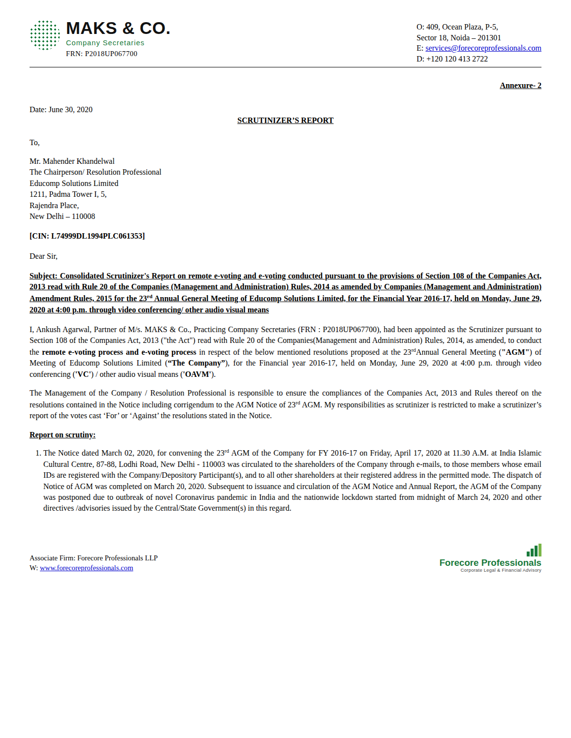MAKS & CO.
Company Secretaries
FRN: P2018UP067700
O: 409, Ocean Plaza, P-5,
Sector 18, Noida – 201301
E: services@forecoreprofessionals.com
D: +120 120 413 2722
Annexure- 2
Date: June 30, 2020
SCRUTINIZER’S REPORT
To,
Mr. Mahender Khandelwal
The Chairperson/ Resolution Professional
Educomp Solutions Limited
1211, Padma Tower I, 5,
Rajendra Place,
New Delhi – 110008
[CIN: L74999DL1994PLC061353]
Dear Sir,
Subject: Consolidated Scrutinizer's Report on remote e-voting and e-voting conducted pursuant to the provisions of Section 108 of the Companies Act, 2013 read with Rule 20 of the Companies (Management and Administration) Rules, 2014 as amended by Companies (Management and Administration) Amendment Rules, 2015 for the 23rd Annual General Meeting of Educomp Solutions Limited, for the Financial Year 2016-17, held on Monday, June 29, 2020 at 4:00 p.m. through video conferencing/ other audio visual means
I, Ankush Agarwal, Partner of M/s. MAKS & Co., Practicing Company Secretaries (FRN : P2018UP067700), had been appointed as the Scrutinizer pursuant to Section 108 of the Companies Act, 2013 ("the Act") read with Rule 20 of the Companies(Management and Administration) Rules, 2014, as amended, to conduct the remote e-voting process and e-voting process in respect of the below mentioned resolutions proposed at the 23rdAnnual General Meeting ("AGM") of Meeting of Educomp Solutions Limited (“The Company”), for the Financial year 2016-17, held on Monday, June 29, 2020 at 4:00 p.m. through video conferencing ('VC') / other audio visual means ('OAVM').
The Management of the Company / Resolution Professional is responsible to ensure the compliances of the Companies Act, 2013 and Rules thereof on the resolutions contained in the Notice including corrigendum to the AGM Notice of 23rd AGM. My responsibilities as scrutinizer is restricted to make a scrutinizer’s report of the votes cast ‘For’ or ‘Against’ the resolutions stated in the Notice.
Report on scrutiny:
The Notice dated March 02, 2020, for convening the 23rd AGM of the Company for FY 2016-17 on Friday, April 17, 2020 at 11.30 A.M. at India Islamic Cultural Centre, 87-88, Lodhi Road, New Delhi - 110003 was circulated to the shareholders of the Company through e-mails, to those members whose email IDs are registered with the Company/Depository Participant(s), and to all other shareholders at their registered address in the permitted mode. The dispatch of Notice of AGM was completed on March 20, 2020. Subsequent to issuance and circulation of the AGM Notice and Annual Report, the AGM of the Company was postponed due to outbreak of novel Coronavirus pandemic in India and the nationwide lockdown started from midnight of March 24, 2020 and other directives /advisories issued by the Central/State Government(s) in this regard.
Associate Firm: Forecore Professionals LLP
W: www.forecoreprofessionals.com
Forecore Professionals
Corporate Legal & Financial Advisory